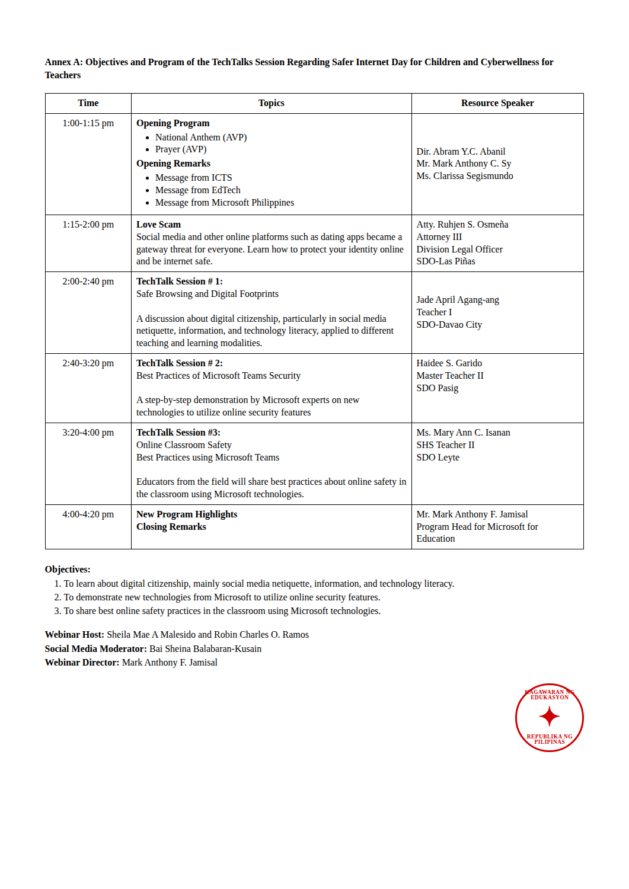Annex A: Objectives and Program of the TechTalks Session Regarding Safer Internet Day for Children and Cyberwellness for Teachers
| Time | Topics | Resource Speaker |
| --- | --- | --- |
| 1:00-1:15 pm | Opening Program National Anthem (AVP) Prayer (AVP) Opening Remarks Message from ICTS Message from EdTech Message from Microsoft Philippines | Dir. Abram Y.C. Abanil Mr. Mark Anthony C. Sy Ms. Clarissa Segismundo |
| 1:15-2:00 pm | Love Scam Social media and other online platforms such as dating apps became a gateway threat for everyone. Learn how to protect your identity online and be internet safe. | Atty. Ruhjen S. Osmeña Attorney III Division Legal Officer SDO-Las Piñas |
| 2:00-2:40 pm | TechTalk Session # 1: Safe Browsing and Digital Footprints A discussion about digital citizenship, particularly in social media netiquette, information, and technology literacy, applied to different teaching and learning modalities. | Jade April Agang-ang Teacher I SDO-Davao City |
| 2:40-3:20 pm | TechTalk Session # 2: Best Practices of Microsoft Teams Security A step-by-step demonstration by Microsoft experts on new technologies to utilize online security features | Haidee S. Garido Master Teacher II SDO Pasig |
| 3:20-4:00 pm | TechTalk Session #3: Online Classroom Safety Best Practices using Microsoft Teams Educators from the field will share best practices about online safety in the classroom using Microsoft technologies. | Ms. Mary Ann C. Isanan SHS Teacher II SDO Leyte |
| 4:00-4:20 pm | New Program Highlights Closing Remarks | Mr. Mark Anthony F. Jamisal Program Head for Microsoft for Education |
Objectives:
To learn about digital citizenship, mainly social media netiquette, information, and technology literacy.
To demonstrate new technologies from Microsoft to utilize online security features.
To share best online safety practices in the classroom using Microsoft technologies.
Webinar Host: Sheila Mae A Malesido and Robin Charles O. Ramos
Social Media Moderator: Bai Sheina Balabaran-Kusain
Webinar Director: Mark Anthony F. Jamisal
KAGAWARAN NG EDUKASYON
✦
REPUBLIKA NG PILIPINAS